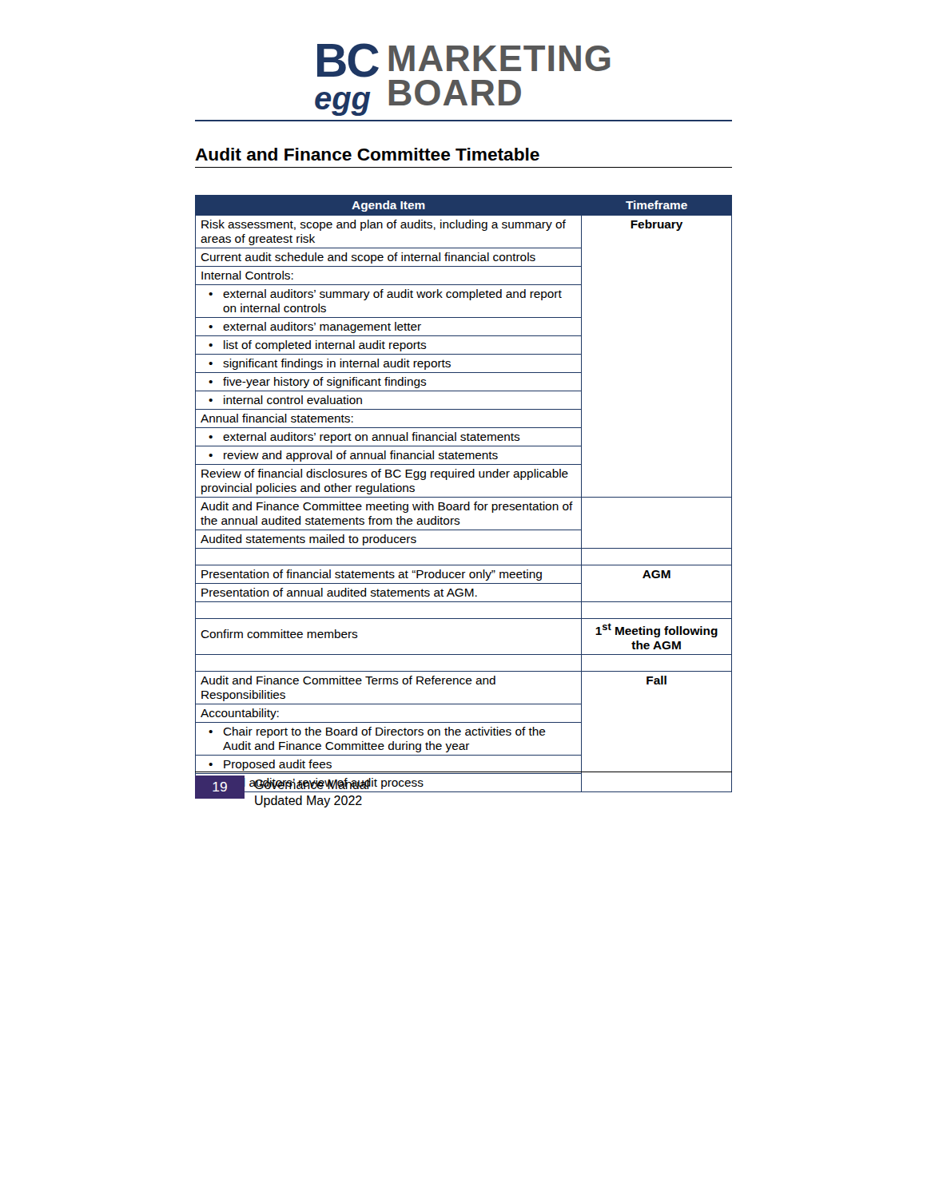BC
egg
MARKETING
BOARD
Audit and Finance Committee Timetable
| Agenda Item | Timeframe |
| --- | --- |
| Risk assessment, scope and plan of audits, including a summary of areas of greatest risk | February |
| Current audit schedule and scope of internal financial controls |
| Internal Controls: |
| external auditors’ summary of audit work completed and report on internal controls |
| external auditors’ management letter |
| list of completed internal audit reports |
| significant findings in internal audit reports |
| five-year history of significant findings |
| internal control evaluation |
| Annual financial statements: |
| external auditors’ report on annual financial statements |
| review and approval of annual financial statements |
| Review of financial disclosures of BC Egg required under applicable provincial policies and other regulations |
| Audit and Finance Committee meeting with Board for presentation of the annual audited statements from the auditors | |
| Audited statements mailed to producers |
| Presentation of financial statements at “Producer only” meeting | AGM |
| Presentation of annual audited statements at AGM. |
| Confirm committee members | 1 st Meeting following the AGM |
| Audit and Finance Committee Terms of Reference and Responsibilities | Fall |
| Accountability: |
| Chair report to the Board of Directors on the activities of the Audit and Finance Committee during the year |
| Proposed audit fees |
| External auditors’ review of audit process |
19
Governance Manual
Updated May 2022